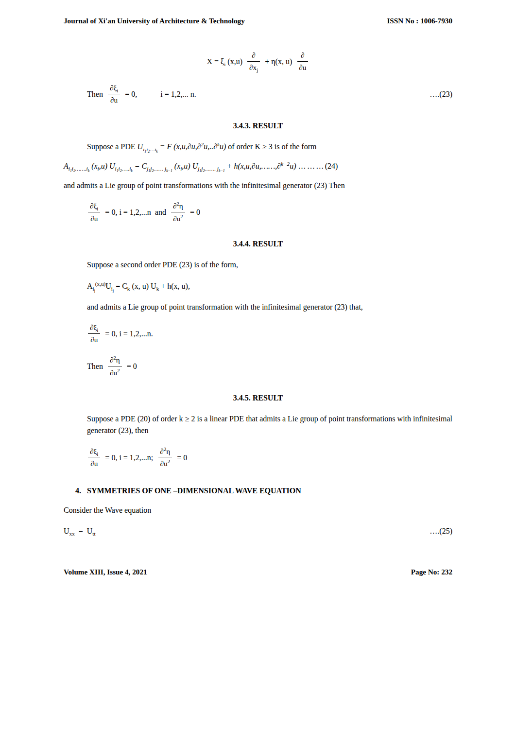Journal of Xi'an University of Architecture & Technology ISSN No : 1006-7930
X = ξi (x,u) ∂∂xj + η(x, u) ∂∂u
Then ∂ξi∂u = 0, i = 1,2,... n. ….(23)
3.4.3. RESULT
Suppose a PDE Ui1i2…ik = F (x,u,∂u,∂2u,..∂ku) of order K ≥ 3 is of the form
Ai1i2…….ik (xi,u) Ui1i2…..ik = Cj1j2…… jk−1 (xi,u) Uj1j2……. jk−1 + h(x,u,∂u,……,∂k−2u) ………(24)
and admits a Lie group of point transformations with the infinitesimal generator (23) Then
∂ξi∂u = 0, i = 1,2,...n and ∂2η∂u2 = 0
3.4.4. RESULT
Suppose a second order PDE (23) is of the form,
Aij(x,u)Uij = Ck (x, u) Uk + h(x, u),
and admits a Lie group of point transformation with the infinitesimal generator (23) that,
∂ξi∂u = 0, i = 1,2,...n.
Then ∂2η∂u2 = 0
3.4.5. RESULT
Suppose a PDE (20) of order k ≥ 2 is a linear PDE that admits a Lie group of point transformations with infinitesimal generator (23), then
∂ξi∂u = 0, i = 1,2,...n; ∂2η∂u2 = 0
4. SYMMETRIES OF ONE –DIMENSIONAL WAVE EQUATION
Consider the Wave equation
Uxx = Utt ….(25)
Volume XIII, Issue 4, 2021 Page No: 232